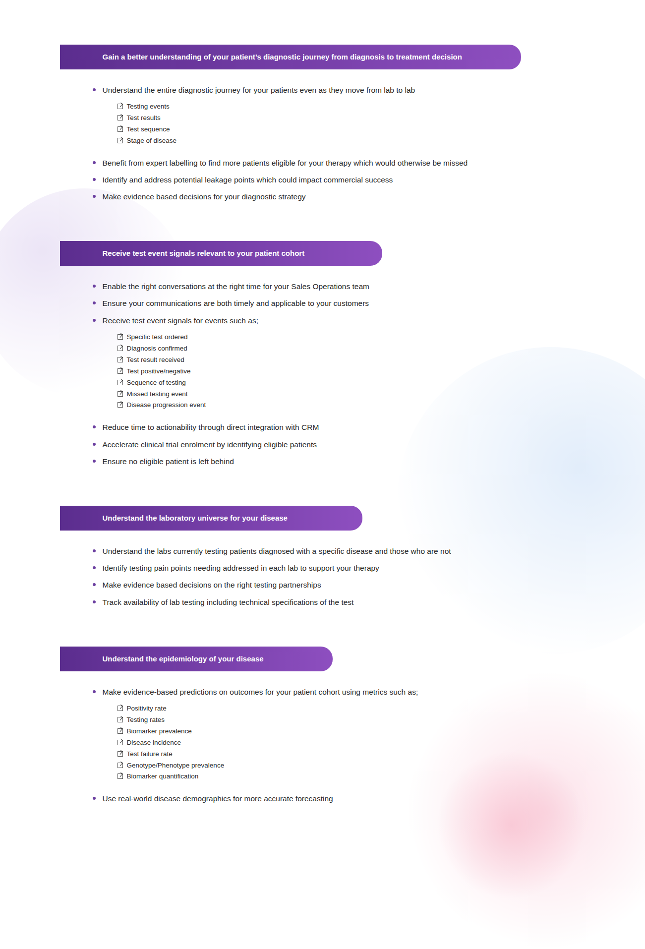Gain a better understanding of your patient’s diagnostic journey from diagnosis to treatment decision
Understand the entire diagnostic journey for your patients even as they move from lab to lab
Testing events
Test results
Test sequence
Stage of disease
Benefit from expert labelling to find more patients eligible for your therapy which would otherwise be missed
Identify and address potential leakage points which could impact commercial success
Make evidence based decisions for your diagnostic strategy
Receive test event signals relevant to your patient cohort
Enable the right conversations at the right time for your Sales Operations team
Ensure your communications are both timely and applicable to your customers
Receive test event signals for events such as;
Specific test ordered
Diagnosis confirmed
Test result received
Test positive/negative
Sequence of testing
Missed testing event
Disease progression event
Reduce time to actionability through direct integration with CRM
Accelerate clinical trial enrolment by identifying eligible patients
Ensure no eligible patient is left behind
Understand the laboratory universe for your disease
Understand the labs currently testing patients diagnosed with a specific disease and those who are not
Identify testing pain points needing addressed in each lab to support your therapy
Make evidence based decisions on the right testing partnerships
Track availability of lab testing including technical specifications of the test
Understand the epidemiology of your disease
Make evidence-based predictions on outcomes for your patient cohort using metrics such as;
Positivity rate
Testing rates
Biomarker prevalence
Disease incidence
Test failure rate
Genotype/Phenotype prevalence
Biomarker quantification
Use real-world disease demographics for more accurate forecasting